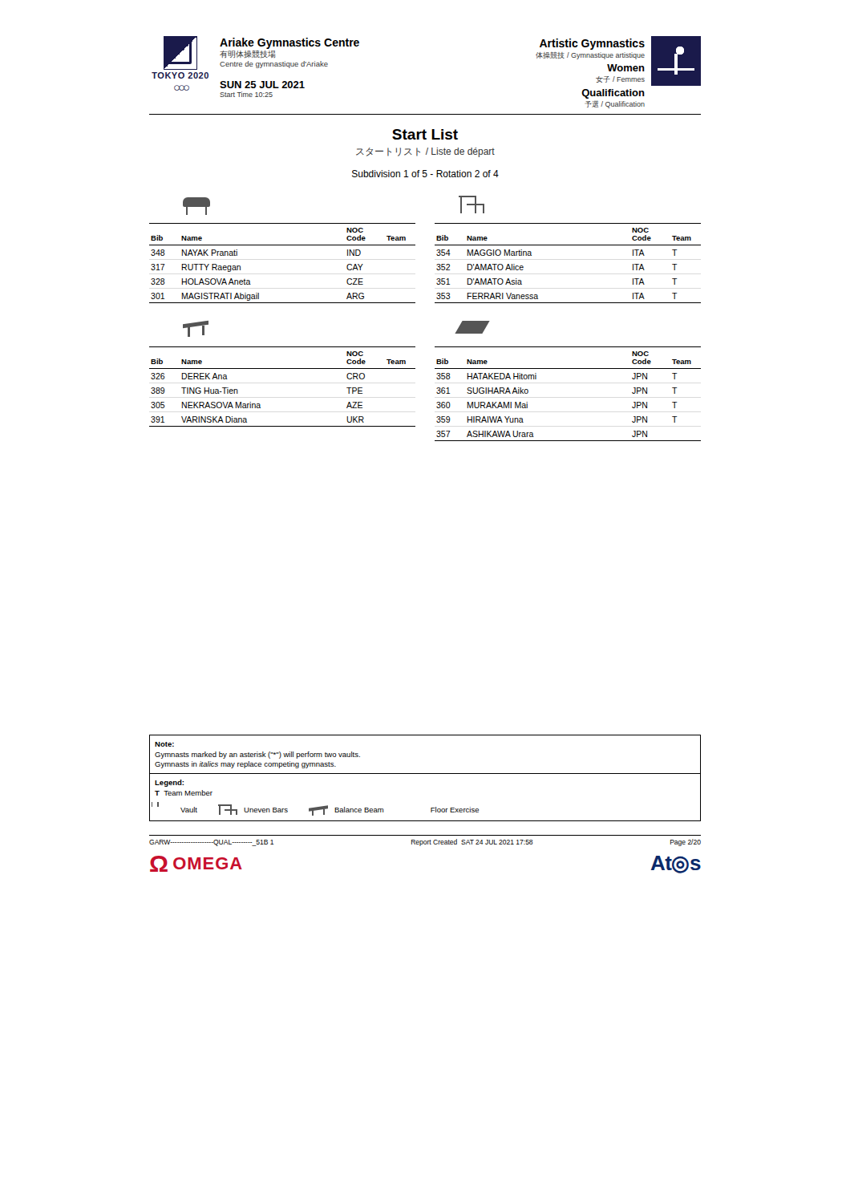TOKYO 2020
○○○
Ariake Gymnastics Centre
有明体操競技場
Centre de gymnastique d'Ariake
SUN 25 JUL 2021
Start Time 10:25
Artistic Gymnastics
体操競技 / Gymnastique artistique
Women
女子 / Femmes
Qualification
予選 / Qualification
Start List
スタートリスト / Liste de départ
Subdivision 1 of 5 - Rotation 2 of 4
| Bib | Name | NOC Code | Team |
| --- | --- | --- | --- |
| 348 | NAYAK Pranati | IND | |
| 317 | RUTTY Raegan | CAY | |
| 328 | HOLASOVA Aneta | CZE | |
| 301 | MAGISTRATI Abigail | ARG | |
| Bib | Name | NOC Code | Team |
| --- | --- | --- | --- |
| 354 | MAGGIO Martina | ITA | T |
| 352 | D'AMATO Alice | ITA | T |
| 351 | D'AMATO Asia | ITA | T |
| 353 | FERRARI Vanessa | ITA | T |
| Bib | Name | NOC Code | Team |
| --- | --- | --- | --- |
| 326 | DEREK Ana | CRO | |
| 389 | TING Hua-Tien | TPE | |
| 305 | NEKRASOVA Marina | AZE | |
| 391 | VARINSKA Diana | UKR | |
| Bib | Name | NOC Code | Team |
| --- | --- | --- | --- |
| 358 | HATAKEDA Hitomi | JPN | T |
| 361 | SUGIHARA Aiko | JPN | T |
| 360 | MURAKAMI Mai | JPN | T |
| 359 | HIRAIWA Yuna | JPN | T |
| 357 | ASHIKAWA Urara | JPN | |
Note:
Gymnasts marked by an asterisk ("*") will perform two vaults.
Gymnasts in italics may replace competing gymnasts.
Legend:
T Team Member
Vault
Uneven Bars
Balance Beam
Floor Exercise
GARW-------------------QUAL---------_51B 1 Report Created SAT 24 JUL 2021 17:58 Page 2/20
ΩOMEGA
At◎s